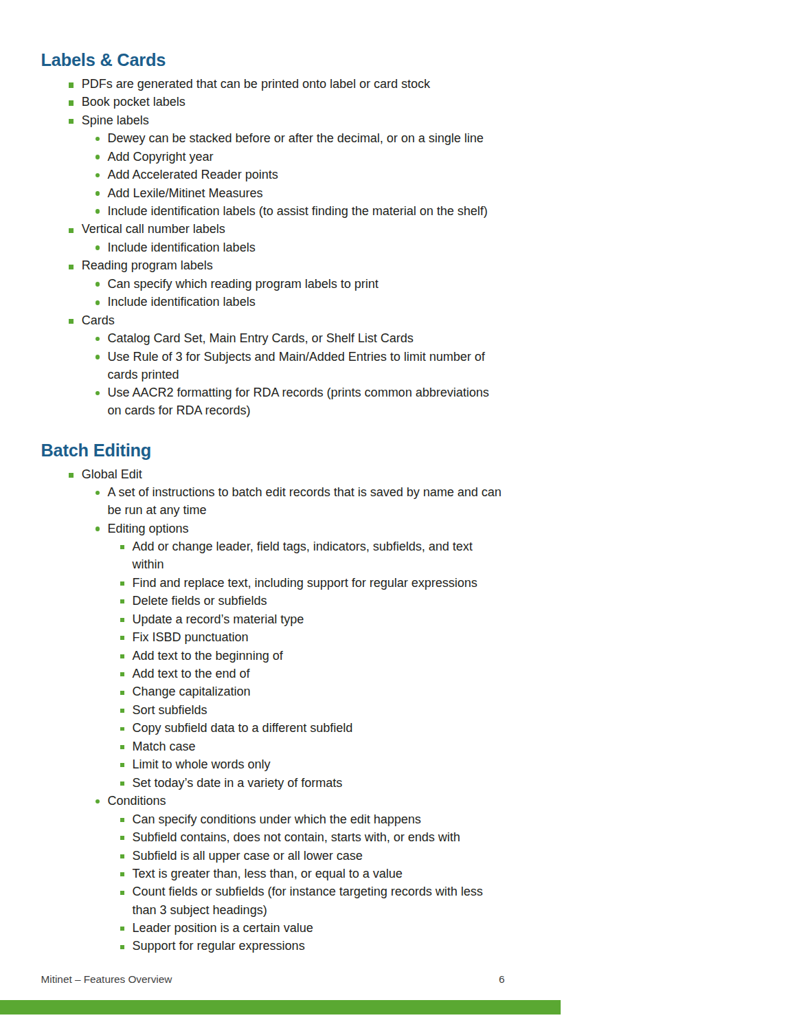Labels & Cards
PDFs are generated that can be printed onto label or card stock
Book pocket labels
Spine labels
Dewey can be stacked before or after the decimal, or on a single line
Add Copyright year
Add Accelerated Reader points
Add Lexile/Mitinet Measures
Include identification labels (to assist finding the material on the shelf)
Vertical call number labels
Include identification labels
Reading program labels
Can specify which reading program labels to print
Include identification labels
Cards
Catalog Card Set, Main Entry Cards, or Shelf List Cards
Use Rule of 3 for Subjects and Main/Added Entries to limit number of cards printed
Use AACR2 formatting for RDA records (prints common abbreviations on cards for RDA records)
Batch Editing
Global Edit
A set of instructions to batch edit records that is saved by name and can be run at any time
Editing options
Add or change leader, field tags, indicators, subfields, and text within
Find and replace text, including support for regular expressions
Delete fields or subfields
Update a record’s material type
Fix ISBD punctuation
Add text to the beginning of
Add text to the end of
Change capitalization
Sort subfields
Copy subfield data to a different subfield
Match case
Limit to whole words only
Set today’s date in a variety of formats
Conditions
Can specify conditions under which the edit happens
Subfield contains, does not contain, starts with, or ends with
Subfield is all upper case or all lower case
Text is greater than, less than, or equal to a value
Count fields or subfields (for instance targeting records with less than 3 subject headings)
Leader position is a certain value
Support for regular expressions
Mitinet – Features Overview 6